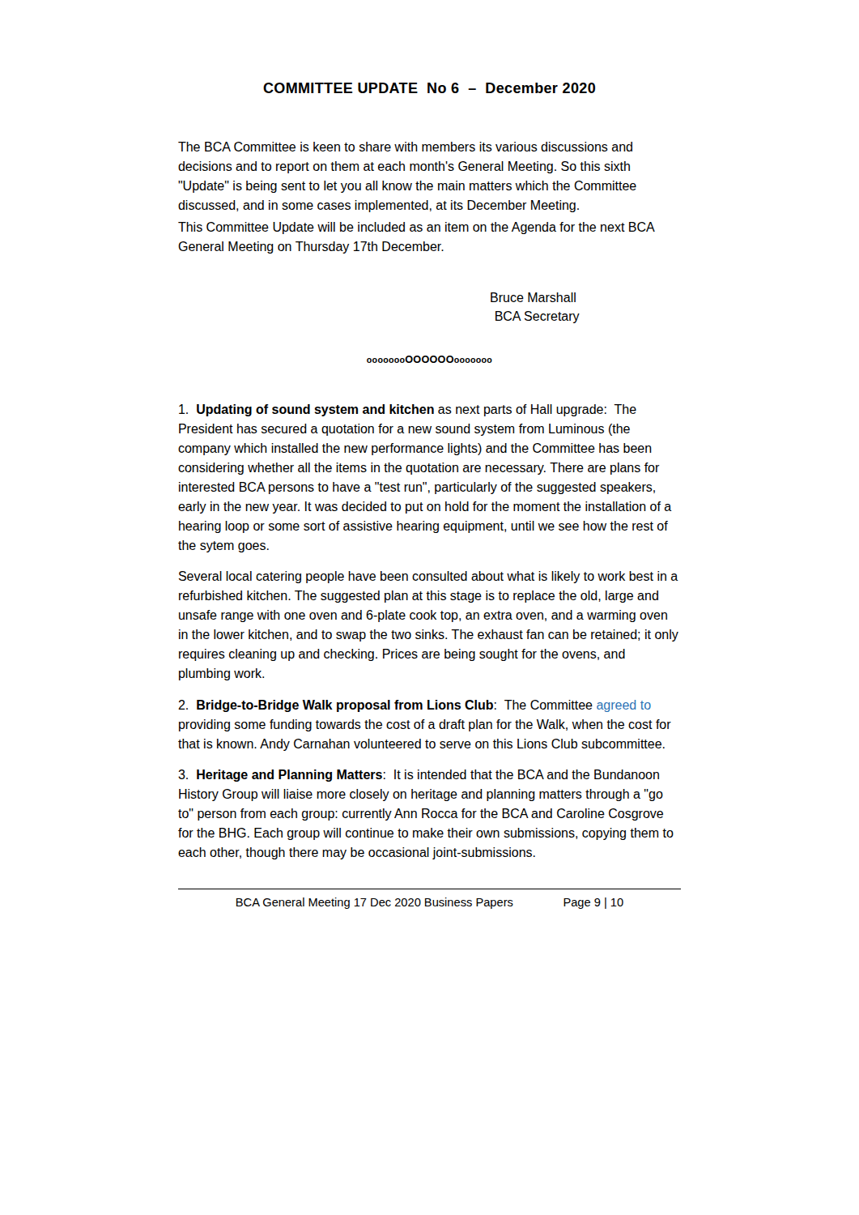COMMITTEE UPDATE No 6 – December 2020
The BCA Committee is keen to share with members its various discussions and decisions and to report on them at each month's General Meeting. So this sixth "Update" is being sent to let you all know the main matters which the Committee discussed, and in some cases implemented, at its December Meeting.
This Committee Update will be included as an item on the Agenda for the next BCA General Meeting on Thursday 17th December.
Bruce Marshall BCA Secretary
ooooooo OOOOOOooooooo
1. Updating of sound system and kitchen as next parts of Hall upgrade: The President has secured a quotation for a new sound system from Luminous (the company which installed the new performance lights) and the Committee has been considering whether all the items in the quotation are necessary. There are plans for interested BCA persons to have a "test run", particularly of the suggested speakers, early in the new year. It was decided to put on hold for the moment the installation of a hearing loop or some sort of assistive hearing equipment, until we see how the rest of the sytem goes.
Several local catering people have been consulted about what is likely to work best in a refurbished kitchen. The suggested plan at this stage is to replace the old, large and unsafe range with one oven and 6-plate cook top, an extra oven, and a warming oven in the lower kitchen, and to swap the two sinks. The exhaust fan can be retained; it only requires cleaning up and checking. Prices are being sought for the ovens, and plumbing work.
2. Bridge-to-Bridge Walk proposal from Lions Club: The Committee agreed to providing some funding towards the cost of a draft plan for the Walk, when the cost for that is known. Andy Carnahan volunteered to serve on this Lions Club subcommittee.
3. Heritage and Planning Matters: It is intended that the BCA and the Bundanoon History Group will liaise more closely on heritage and planning matters through a "go to" person from each group: currently Ann Rocca for the BCA and Caroline Cosgrove for the BHG. Each group will continue to make their own submissions, copying them to each other, though there may be occasional joint-submissions.
BCA General Meeting 17 Dec 2020 Business Papers Page 9 | 10